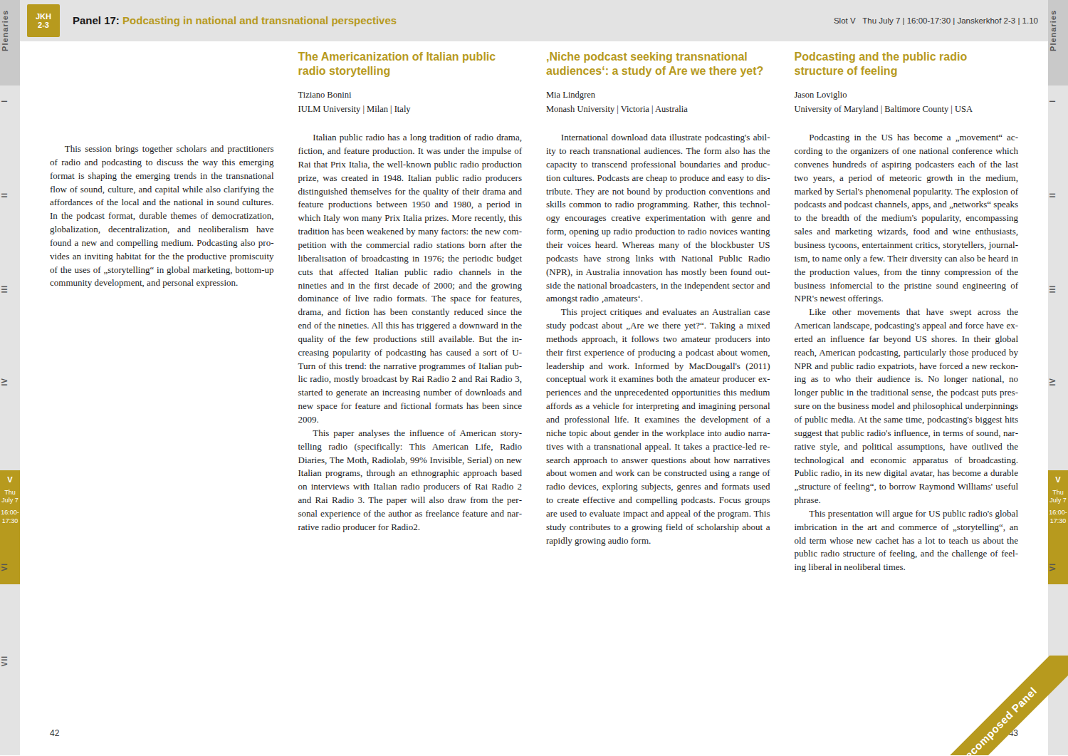Plenaries
I
II
III
IV
V
Thu
July 7
16:00-
17:30
VI
VII
Plenaries
I
II
III
IV
V
Thu
July 7
16:00-
17:30
VI
VII
JKH 2-3
Panel 17: Podcasting in national and transnational perspectives
Slot V Thu July 7 | 16:00-17:30 | Janskerkhof 2-3 | 1.10
This session brings together scholars and practitioners of radio and podcasting to discuss the way this emerging format is shaping the emerging trends in the transnational flow of sound, culture, and capital while also clarifying the affordances of the local and the national in sound cultures. In the podcast format, durable themes of democratization, globalization, decentralization, and neoliberalism have found a new and compelling medium. Podcasting also provides an inviting habitat for the the productive promiscuity of the uses of „storytelling“ in global marketing, bottom-up community development, and personal expression.
The Americanization of Italian public radio storytelling
Tiziano Bonini
IULM University | Milan | Italy
Italian public radio has a long tradition of radio drama, fiction, and feature production. It was under the impulse of Rai that Prix Italia, the well-known public radio production prize, was created in 1948. Italian public radio producers distinguished themselves for the quality of their drama and feature productions between 1950 and 1980, a period in which Italy won many Prix Italia prizes. More recently, this tradition has been weakened by many factors: the new competition with the commercial radio stations born after the liberalisation of broadcasting in 1976; the periodic budget cuts that affected Italian public radio channels in the nineties and in the first decade of 2000; and the growing dominance of live radio formats. The space for features, drama, and fiction has been constantly reduced since the end of the nineties. All this has triggered a downward in the quality of the few productions still available. But the increasing popularity of podcasting has caused a sort of U-Turn of this trend: the narrative programmes of Italian public radio, mostly broadcast by Rai Radio 2 and Rai Radio 3, started to generate an increasing number of downloads and new space for feature and fictional formats has been since 2009.
This paper analyses the influence of American storytelling radio (specifically: This American Life, Radio Diaries, The Moth, Radiolab, 99% Invisible, Serial) on new Italian programs, through an ethnographic approach based on interviews with Italian radio producers of Rai Radio 2 and Rai Radio 3. The paper will also draw from the personal experience of the author as freelance feature and narrative radio producer for Radio2.
‚Niche podcast seeking transnational audiences‘: a study of Are we there yet?
Mia Lindgren
Monash University | Victoria | Australia
International download data illustrate podcasting's ability to reach transnational audiences. The form also has the capacity to transcend professional boundaries and production cultures. Podcasts are cheap to produce and easy to distribute. They are not bound by production conventions and skills common to radio programming. Rather, this technology encourages creative experimentation with genre and form, opening up radio production to radio novices wanting their voices heard. Whereas many of the blockbuster US podcasts have strong links with National Public Radio (NPR), in Australia innovation has mostly been found outside the national broadcasters, in the independent sector and amongst radio ‚amateurs‘.
This project critiques and evaluates an Australian case study podcast about „Are we there yet?“. Taking a mixed methods approach, it follows two amateur producers into their first experience of producing a podcast about women, leadership and work. Informed by MacDougall's (2011) conceptual work it examines both the amateur producer experiences and the unprecedented opportunities this medium affords as a vehicle for interpreting and imagining personal and professional life. It examines the development of a niche topic about gender in the workplace into audio narratives with a transnational appeal. It takes a practice-led research approach to answer questions about how narratives about women and work can be constructed using a range of radio devices, exploring subjects, genres and formats used to create effective and compelling podcasts. Focus groups are used to evaluate impact and appeal of the program. This study contributes to a growing field of scholarship about a rapidly growing audio form.
Podcasting and the public radio structure of feeling
Jason Loviglio
University of Maryland | Baltimore County | USA
Podcasting in the US has become a „movement“ according to the organizers of one national conference which convenes hundreds of aspiring podcasters each of the last two years, a period of meteoric growth in the medium, marked by Serial's phenomenal popularity. The explosion of podcasts and podcast channels, apps, and „networks“ speaks to the breadth of the medium's popularity, encompassing sales and marketing wizards, food and wine enthusiasts, business tycoons, entertainment critics, storytellers, journalism, to name only a few. Their diversity can also be heard in the production values, from the tinny compression of the business infomercial to the pristine sound engineering of NPR's newest offerings.
Like other movements that have swept across the American landscape, podcasting's appeal and force have exerted an influence far beyond US shores. In their global reach, American podcasting, particularly those produced by NPR and public radio expatriots, have forced a new reckoning as to who their audience is. No longer national, no longer public in the traditional sense, the podcast puts pressure on the business model and philosophical underpinnings of public media. At the same time, podcasting's biggest hits suggest that public radio's influence, in terms of sound, narrative style, and political assumptions, have outlived the technological and economic apparatus of broadcasting. Public radio, in its new digital avatar, has become a durable „structure of feeling“, to borrow Raymond Williams' useful phrase.
This presentation will argue for US public radio's global imbrication in the art and commerce of „storytelling“, an old term whose new cachet has a lot to teach us about the public radio structure of feeling, and the challenge of feeling liberal in neoliberal times.
42
43
Precomposed Panel